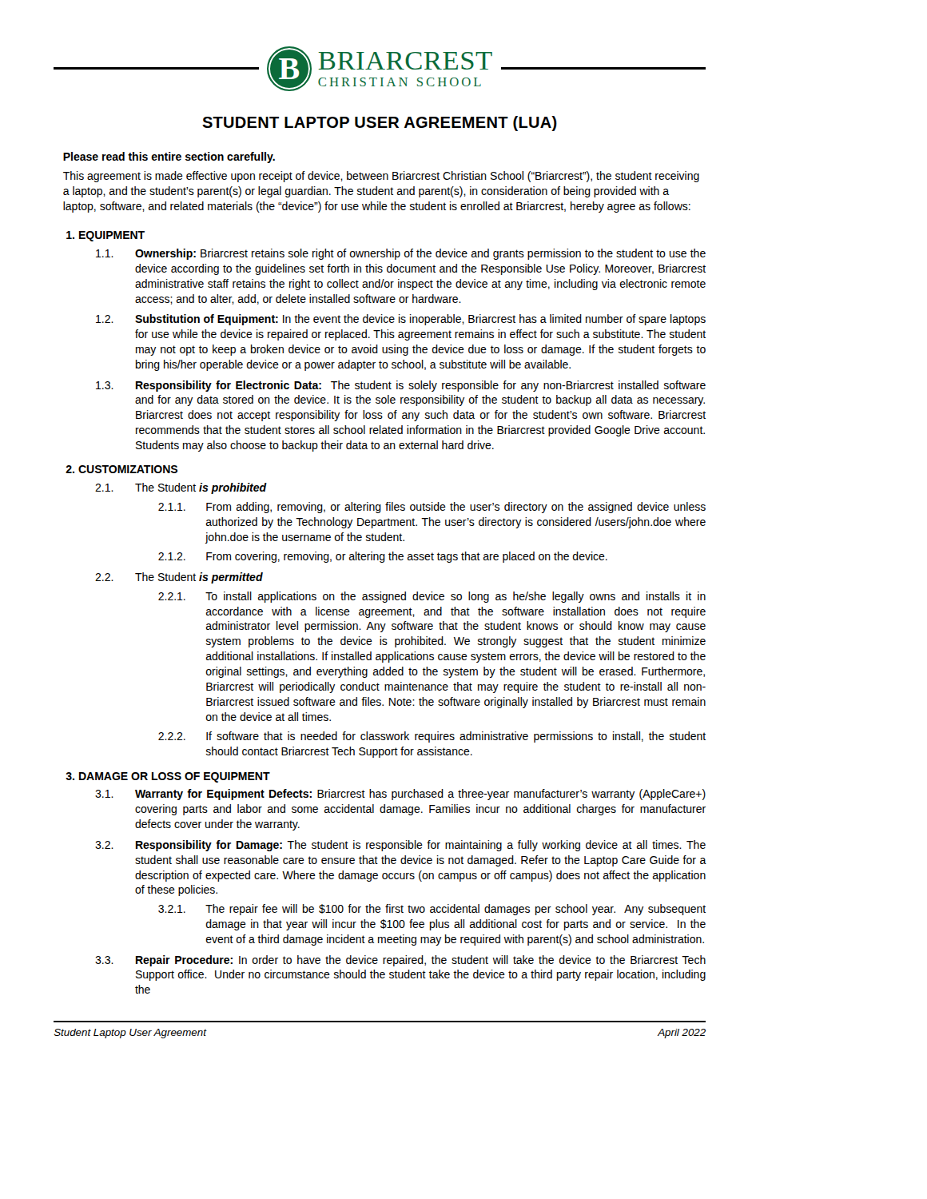B
BRIARCREST
CHRISTIAN SCHOOL
STUDENT LAPTOP USER AGREEMENT (LUA)
Please read this entire section carefully.
This agreement is made effective upon receipt of device, between Briarcrest Christian School (“Briarcrest”), the student receiving a laptop, and the student’s parent(s) or legal guardian. The student and parent(s), in consideration of being provided with a laptop, software, and related materials (the “device”) for use while the student is enrolled at Briarcrest, hereby agree as follows:
EQUIPMENT
1.1. Ownership: Briarcrest retains sole right of ownership of the device and grants permission to the student to use the device according to the guidelines set forth in this document and the Responsible Use Policy. Moreover, Briarcrest administrative staff retains the right to collect and/or inspect the device at any time, including via electronic remote access; and to alter, add, or delete installed software or hardware.
1.2. Substitution of Equipment: In the event the device is inoperable, Briarcrest has a limited number of spare laptops for use while the device is repaired or replaced. This agreement remains in effect for such a substitute. The student may not opt to keep a broken device or to avoid using the device due to loss or damage. If the student forgets to bring his/her operable device or a power adapter to school, a substitute will be available.
1.3. Responsibility for Electronic Data: The student is solely responsible for any non-Briarcrest installed software and for any data stored on the device. It is the sole responsibility of the student to backup all data as necessary. Briarcrest does not accept responsibility for loss of any such data or for the student’s own software. Briarcrest recommends that the student stores all school related information in the Briarcrest provided Google Drive account. Students may also choose to backup their data to an external hard drive.
CUSTOMIZATIONS
2.1. The Student is prohibited
2.1.1. From adding, removing, or altering files outside the user’s directory on the assigned device unless authorized by the Technology Department. The user’s directory is considered /users/john.doe where john.doe is the username of the student.
2.1.2. From covering, removing, or altering the asset tags that are placed on the device.
2.2. The Student is permitted
2.2.1. To install applications on the assigned device so long as he/she legally owns and installs it in accordance with a license agreement, and that the software installation does not require administrator level permission. Any software that the student knows or should know may cause system problems to the device is prohibited. We strongly suggest that the student minimize additional installations. If installed applications cause system errors, the device will be restored to the original settings, and everything added to the system by the student will be erased. Furthermore, Briarcrest will periodically conduct maintenance that may require the student to re-install all non-Briarcrest issued software and files. Note: the software originally installed by Briarcrest must remain on the device at all times.
2.2.2. If software that is needed for classwork requires administrative permissions to install, the student should contact Briarcrest Tech Support for assistance.
DAMAGE OR LOSS OF EQUIPMENT
3.1. Warranty for Equipment Defects: Briarcrest has purchased a three-year manufacturer’s warranty (AppleCare+) covering parts and labor and some accidental damage. Families incur no additional charges for manufacturer defects cover under the warranty.
3.2. Responsibility for Damage: The student is responsible for maintaining a fully working device at all times. The student shall use reasonable care to ensure that the device is not damaged. Refer to the Laptop Care Guide for a description of expected care. Where the damage occurs (on campus or off campus) does not affect the application of these policies.
3.2.1. The repair fee will be $100 for the first two accidental damages per school year. Any subsequent damage in that year will incur the $100 fee plus all additional cost for parts and or service. In the event of a third damage incident a meeting may be required with parent(s) and school administration.
3.3. Repair Procedure: In order to have the device repaired, the student will take the device to the Briarcrest Tech Support office. Under no circumstance should the student take the device to a third party repair location, including the
Student Laptop User Agreement
April 2022